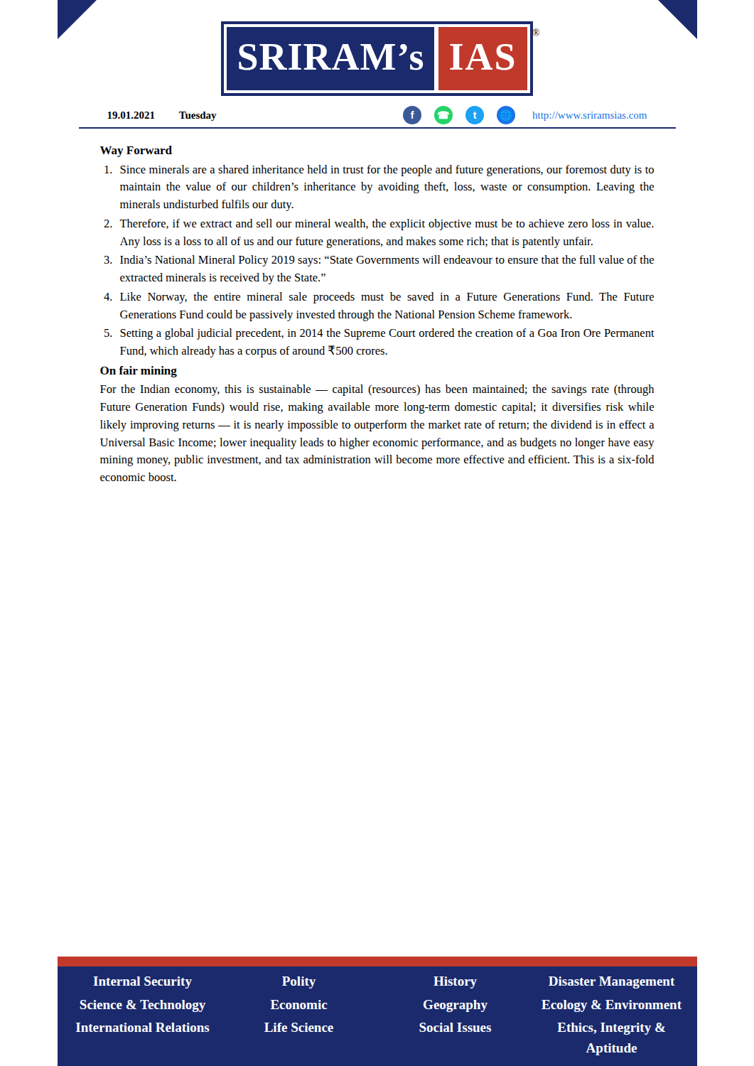SRIRAM’s IAS ®
19.01.2021 Tuesday
f ☎ t 🌐 http://www.sriramsias.com
Way Forward
Since minerals are a shared inheritance held in trust for the people and future generations, our foremost duty is to maintain the value of our children’s inheritance by avoiding theft, loss, waste or consumption. Leaving the minerals undisturbed fulfils our duty.
Therefore, if we extract and sell our mineral wealth, the explicit objective must be to achieve zero loss in value. Any loss is a loss to all of us and our future generations, and makes some rich; that is patently unfair.
India’s National Mineral Policy 2019 says: “State Governments will endeavour to ensure that the full value of the extracted minerals is received by the State.”
Like Norway, the entire mineral sale proceeds must be saved in a Future Generations Fund. The Future Generations Fund could be passively invested through the National Pension Scheme framework.
Setting a global judicial precedent, in 2014 the Supreme Court ordered the creation of a Goa Iron Ore Permanent Fund, which already has a corpus of around ₹500 crores.
On fair mining
For the Indian economy, this is sustainable — capital (resources) has been maintained; the savings rate (through Future Generation Funds) would rise, making available more long-term domestic capital; it diversifies risk while likely improving returns — it is nearly impossible to outperform the market rate of return; the dividend is in effect a Universal Basic Income; lower inequality leads to higher economic performance, and as budgets no longer have easy mining money, public investment, and tax administration will become more effective and efficient. This is a six-fold economic boost.
2
Internal Security
Polity
History
Disaster Management
Science & Technology
Economic
Geography
Ecology & Environment
International Relations
Life Science
Social Issues
Ethics, Integrity & Aptitude